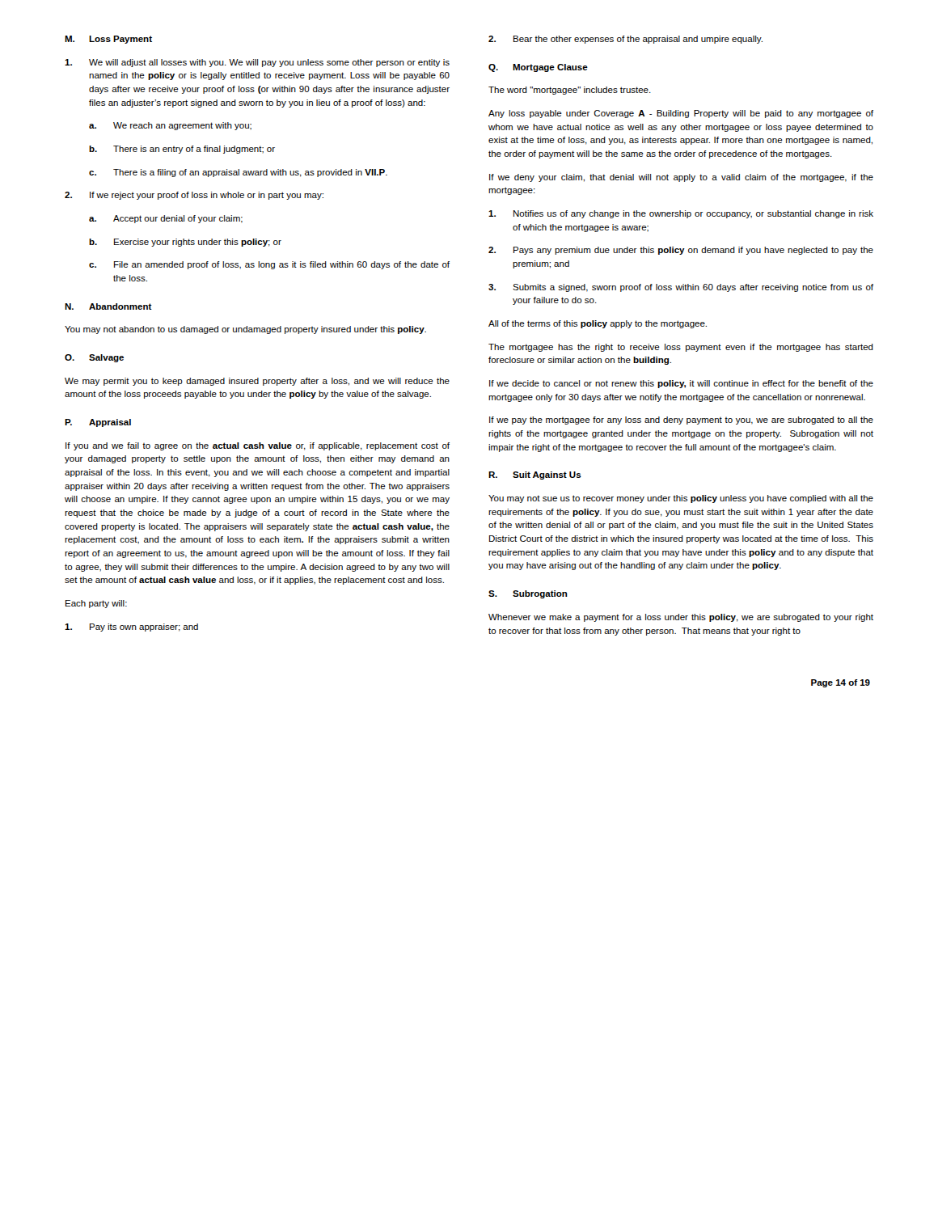M. Loss Payment
1. We will adjust all losses with you. We will pay you unless some other person or entity is named in the policy or is legally entitled to receive payment. Loss will be payable 60 days after we receive your proof of loss (or within 90 days after the insurance adjuster files an adjuster’s report signed and sworn to by you in lieu of a proof of loss) and:
a. We reach an agreement with you;
b. There is an entry of a final judgment; or
c. There is a filing of an appraisal award with us, as provided in VII.P.
2. If we reject your proof of loss in whole or in part you may:
a. Accept our denial of your claim;
b. Exercise your rights under this policy; or
c. File an amended proof of loss, as long as it is filed within 60 days of the date of the loss.
N. Abandonment
You may not abandon to us damaged or undamaged property insured under this policy.
O. Salvage
We may permit you to keep damaged insured property after a loss, and we will reduce the amount of the loss proceeds payable to you under the policy by the value of the salvage.
P. Appraisal
If you and we fail to agree on the actual cash value or, if applicable, replacement cost of your damaged property to settle upon the amount of loss, then either may demand an appraisal of the loss. In this event, you and we will each choose a competent and impartial appraiser within 20 days after receiving a written request from the other. The two appraisers will choose an umpire. If they cannot agree upon an umpire within 15 days, you or we may request that the choice be made by a judge of a court of record in the State where the covered property is located. The appraisers will separately state the actual cash value, the replacement cost, and the amount of loss to each item. If the appraisers submit a written report of an agreement to us, the amount agreed upon will be the amount of loss. If they fail to agree, they will submit their differences to the umpire. A decision agreed to by any two will set the amount of actual cash value and loss, or if it applies, the replacement cost and loss.
Each party will:
1. Pay its own appraiser; and
2. Bear the other expenses of the appraisal and umpire equally.
Q. Mortgage Clause
The word "mortgagee" includes trustee.
Any loss payable under Coverage A - Building Property will be paid to any mortgagee of whom we have actual notice as well as any other mortgagee or loss payee determined to exist at the time of loss, and you, as interests appear. If more than one mortgagee is named, the order of payment will be the same as the order of precedence of the mortgages.
If we deny your claim, that denial will not apply to a valid claim of the mortgagee, if the mortgagee:
1. Notifies us of any change in the ownership or occupancy, or substantial change in risk of which the mortgagee is aware;
2. Pays any premium due under this policy on demand if you have neglected to pay the premium; and
3. Submits a signed, sworn proof of loss within 60 days after receiving notice from us of your failure to do so.
All of the terms of this policy apply to the mortgagee.
The mortgagee has the right to receive loss payment even if the mortgagee has started foreclosure or similar action on the building.
If we decide to cancel or not renew this policy, it will continue in effect for the benefit of the mortgagee only for 30 days after we notify the mortgagee of the cancellation or nonrenewal.
If we pay the mortgagee for any loss and deny payment to you, we are subrogated to all the rights of the mortgagee granted under the mortgage on the property. Subrogation will not impair the right of the mortgagee to recover the full amount of the mortgagee's claim.
R. Suit Against Us
You may not sue us to recover money under this policy unless you have complied with all the requirements of the policy. If you do sue, you must start the suit within 1 year after the date of the written denial of all or part of the claim, and you must file the suit in the United States District Court of the district in which the insured property was located at the time of loss. This requirement applies to any claim that you may have under this policy and to any dispute that you may have arising out of the handling of any claim under the policy.
S. Subrogation
Whenever we make a payment for a loss under this policy, we are subrogated to your right to recover for that loss from any other person. That means that your right to
Page 14 of 19